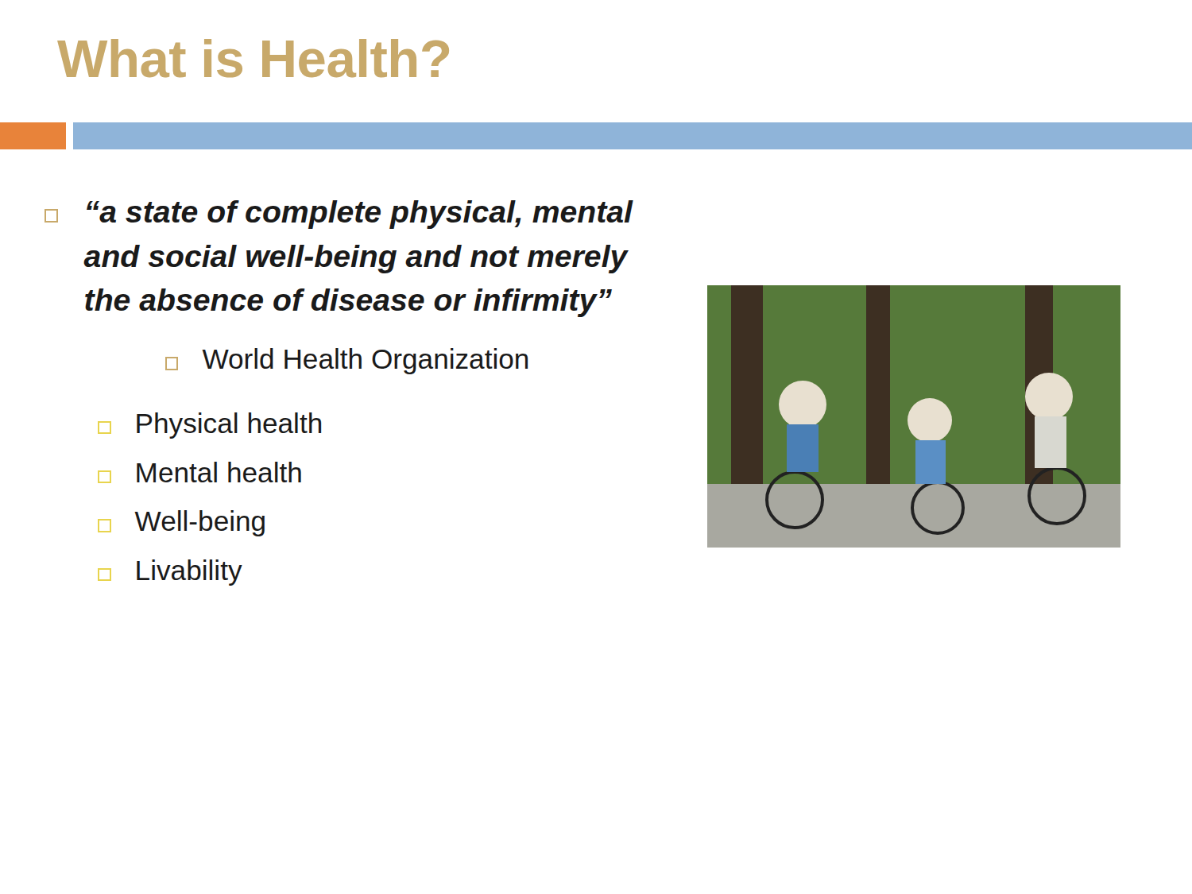What is Health?
“a state of complete physical, mental and social well-being and not merely the absence of disease or infirmity”
World Health Organization
Physical health
Mental health
Well-being
Livability